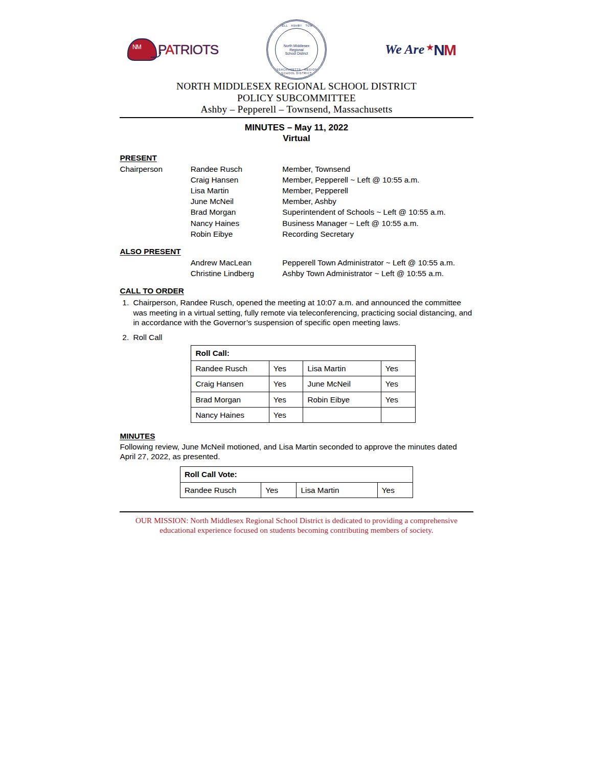PATRIOTS
Pepperell Ashby Townsend
North Middlesex
Regional
School District
Massachusetts Regional School District
We Are★NM
NORTH MIDDLESEX REGIONAL SCHOOL DISTRICT
POLICY SUBCOMMITTEE
Ashby – Pepperell – Townsend, Massachusetts
MINUTES – May 11, 2022
Virtual
PRESENT
| Chairperson | Randee Rusch | Member, Townsend |
| | Craig Hansen | Member, Pepperell ~ Left @ 10:55 a.m. |
| | Lisa Martin | Member, Pepperell |
| | June McNeil | Member, Ashby |
| | Brad Morgan | Superintendent of Schools ~ Left @ 10:55 a.m. |
| | Nancy Haines | Business Manager ~ Left @ 10:55 a.m. |
| | Robin Eibye | Recording Secretary |
ALSO PRESENT
| | Andrew MacLean | Pepperell Town Administrator ~ Left @ 10:55 a.m. |
| | Christine Lindberg | Ashby Town Administrator ~ Left @ 10:55 a.m. |
CALL TO ORDER
Chairperson, Randee Rusch, opened the meeting at 10:07 a.m. and announced the committee was meeting in a virtual setting, fully remote via teleconferencing, practicing social distancing, and in accordance with the Governor’s suspension of specific open meeting laws.
Roll Call
| Roll Call: |
| --- |
| Randee Rusch | Yes | Lisa Martin | Yes |
| Craig Hansen | Yes | June McNeil | Yes |
| Brad Morgan | Yes | Robin Eibye | Yes |
| Nancy Haines | Yes | | |
MINUTES
Following review, June McNeil motioned, and Lisa Martin seconded to approve the minutes dated April 27, 2022, as presented.
| Roll Call Vote: |
| --- |
| Randee Rusch | Yes | Lisa Martin | Yes |
OUR MISSION: North Middlesex Regional School District is dedicated to providing a comprehensive educational experience focused on students becoming contributing members of society.